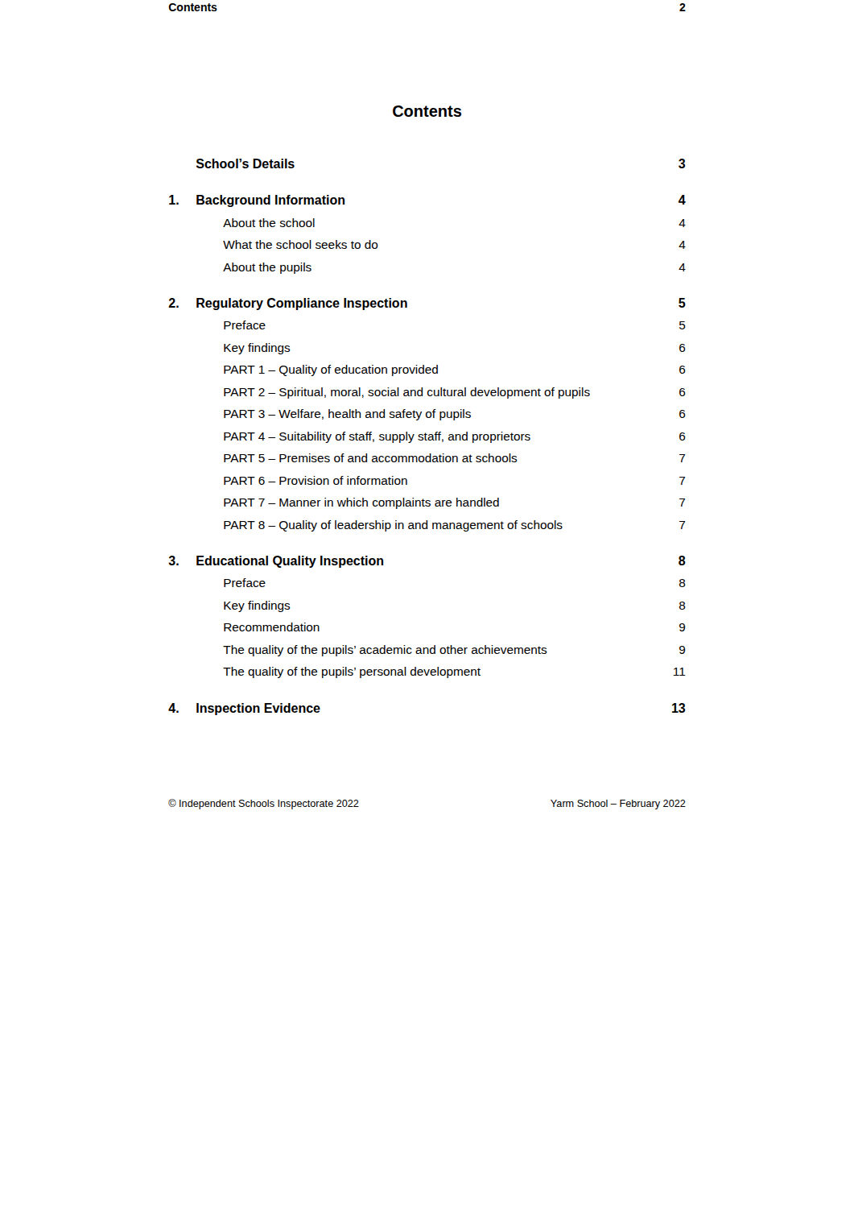Contents 2
Contents
| | School’s Details | 3 |
| 1. | Background Information | 4 |
| | About the school | 4 |
| | What the school seeks to do | 4 |
| | About the pupils | 4 |
| 2. | Regulatory Compliance Inspection | 5 |
| | Preface | 5 |
| | Key findings | 6 |
| | PART 1 – Quality of education provided | 6 |
| | PART 2 – Spiritual, moral, social and cultural development of pupils | 6 |
| | PART 3 – Welfare, health and safety of pupils | 6 |
| | PART 4 – Suitability of staff, supply staff, and proprietors | 6 |
| | PART 5 – Premises of and accommodation at schools | 7 |
| | PART 6 – Provision of information | 7 |
| | PART 7 – Manner in which complaints are handled | 7 |
| | PART 8 – Quality of leadership in and management of schools | 7 |
| 3. | Educational Quality Inspection | 8 |
| | Preface | 8 |
| | Key findings | 8 |
| | Recommendation | 9 |
| | The quality of the pupils’ academic and other achievements | 9 |
| | The quality of the pupils’ personal development | 11 |
| 4. | Inspection Evidence | 13 |
© Independent Schools Inspectorate 2022 Yarm School – February 2022